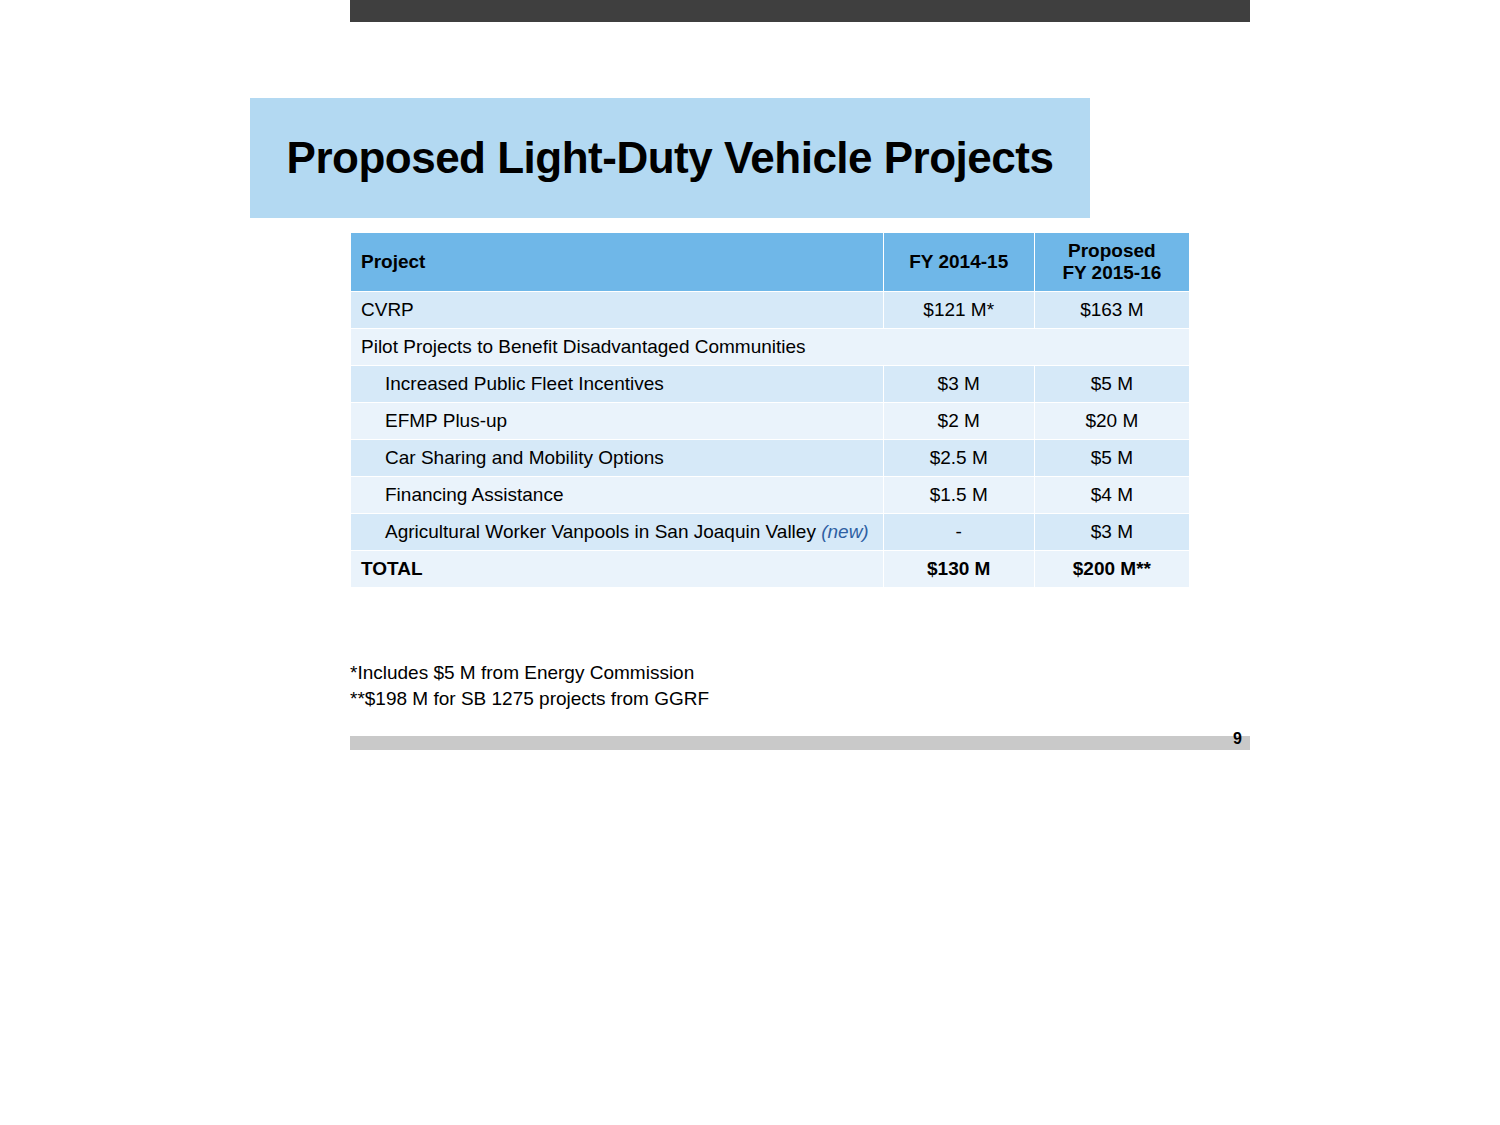Proposed Light-Duty Vehicle Projects
| Project | FY 2014-15 | Proposed FY 2015-16 |
| --- | --- | --- |
| CVRP | $121 M* | $163 M |
| Pilot Projects to Benefit Disadvantaged Communities |
| Increased Public Fleet Incentives | $3 M | $5 M |
| EFMP Plus-up | $2 M | $20 M |
| Car Sharing and Mobility Options | $2.5 M | $5 M |
| Financing Assistance | $1.5 M | $4 M |
| Agricultural Worker Vanpools in San Joaquin Valley (new) | - | $3 M |
| TOTAL | $130 M | $200 M** |
*Includes $5 M from Energy Commission
**$198 M for SB 1275 projects from GGRF
9